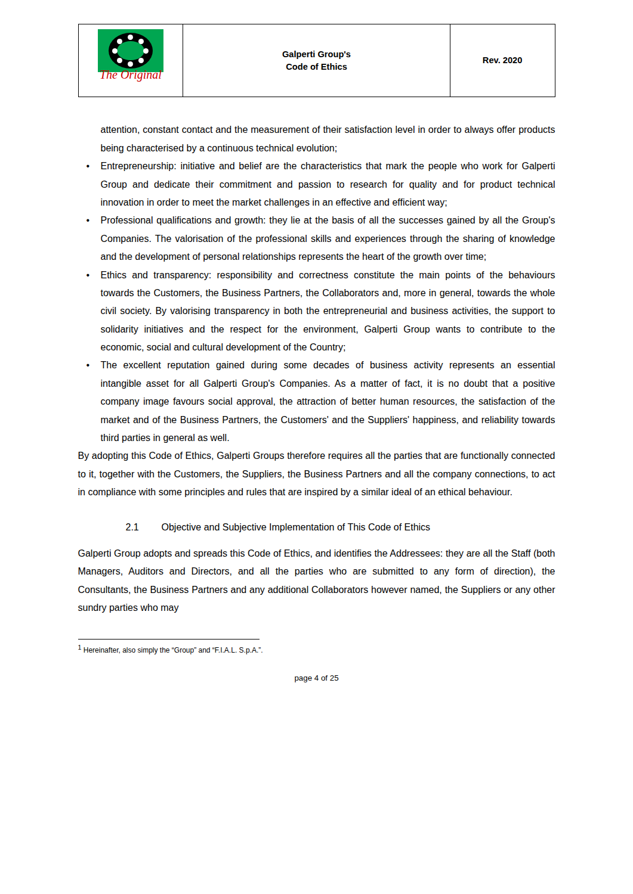| The Original | Galperti Group's Code of Ethics | Rev. 2020 |
attention, constant contact and the measurement of their satisfaction level in order to always offer products being characterised by a continuous technical evolution;
Entrepreneurship: initiative and belief are the characteristics that mark the people who work for Galperti Group and dedicate their commitment and passion to research for quality and for product technical innovation in order to meet the market challenges in an effective and efficient way;
Professional qualifications and growth: they lie at the basis of all the successes gained by all the Group's Companies. The valorisation of the professional skills and experiences through the sharing of knowledge and the development of personal relationships represents the heart of the growth over time;
Ethics and transparency: responsibility and correctness constitute the main points of the behaviours towards the Customers, the Business Partners, the Collaborators and, more in general, towards the whole civil society. By valorising transparency in both the entrepreneurial and business activities, the support to solidarity initiatives and the respect for the environment, Galperti Group wants to contribute to the economic, social and cultural development of the Country;
The excellent reputation gained during some decades of business activity represents an essential intangible asset for all Galperti Group's Companies. As a matter of fact, it is no doubt that a positive company image favours social approval, the attraction of better human resources, the satisfaction of the market and of the Business Partners, the Customers' and the Suppliers' happiness, and reliability towards third parties in general as well.
By adopting this Code of Ethics, Galperti Groups therefore requires all the parties that are functionally connected to it, together with the Customers, the Suppliers, the Business Partners and all the company connections, to act in compliance with some principles and rules that are inspired by a similar ideal of an ethical behaviour.
2.1 Objective and Subjective Implementation of This Code of Ethics
Galperti Group adopts and spreads this Code of Ethics, and identifies the Addressees: they are all the Staff (both Managers, Auditors and Directors, and all the parties who are submitted to any form of direction), the Consultants, the Business Partners and any additional Collaborators however named, the Suppliers or any other sundry parties who may
1 Hereinafter, also simply the “Group” and “F.I.A.L. S.p.A.”.
page 4 of 25